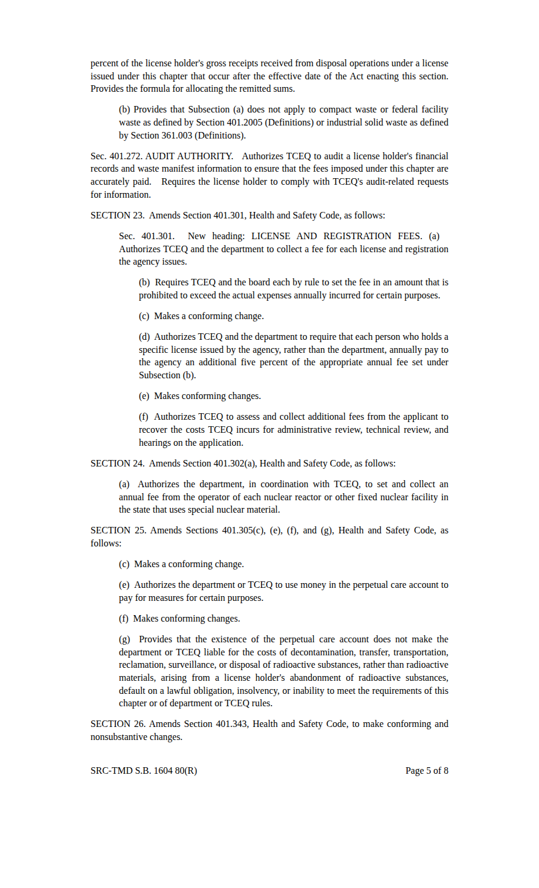percent of the license holder's gross receipts received from disposal operations under a license issued under this chapter that occur after the effective date of the Act enacting this section. Provides the formula for allocating the remitted sums.
(b) Provides that Subsection (a) does not apply to compact waste or federal facility waste as defined by Section 401.2005 (Definitions) or industrial solid waste as defined by Section 361.003 (Definitions).
Sec. 401.272. AUDIT AUTHORITY. Authorizes TCEQ to audit a license holder's financial records and waste manifest information to ensure that the fees imposed under this chapter are accurately paid. Requires the license holder to comply with TCEQ's audit-related requests for information.
SECTION 23. Amends Section 401.301, Health and Safety Code, as follows:
Sec. 401.301. New heading: LICENSE AND REGISTRATION FEES. (a) Authorizes TCEQ and the department to collect a fee for each license and registration the agency issues.
(b) Requires TCEQ and the board each by rule to set the fee in an amount that is prohibited to exceed the actual expenses annually incurred for certain purposes.
(c) Makes a conforming change.
(d) Authorizes TCEQ and the department to require that each person who holds a specific license issued by the agency, rather than the department, annually pay to the agency an additional five percent of the appropriate annual fee set under Subsection (b).
(e) Makes conforming changes.
(f) Authorizes TCEQ to assess and collect additional fees from the applicant to recover the costs TCEQ incurs for administrative review, technical review, and hearings on the application.
SECTION 24. Amends Section 401.302(a), Health and Safety Code, as follows:
(a) Authorizes the department, in coordination with TCEQ, to set and collect an annual fee from the operator of each nuclear reactor or other fixed nuclear facility in the state that uses special nuclear material.
SECTION 25. Amends Sections 401.305(c), (e), (f), and (g), Health and Safety Code, as follows:
(c) Makes a conforming change.
(e) Authorizes the department or TCEQ to use money in the perpetual care account to pay for measures for certain purposes.
(f) Makes conforming changes.
(g) Provides that the existence of the perpetual care account does not make the department or TCEQ liable for the costs of decontamination, transfer, transportation, reclamation, surveillance, or disposal of radioactive substances, rather than radioactive materials, arising from a license holder's abandonment of radioactive substances, default on a lawful obligation, insolvency, or inability to meet the requirements of this chapter or of department or TCEQ rules.
SECTION 26. Amends Section 401.343, Health and Safety Code, to make conforming and nonsubstantive changes.
SRC-TMD S.B. 1604 80(R) Page 5 of 8